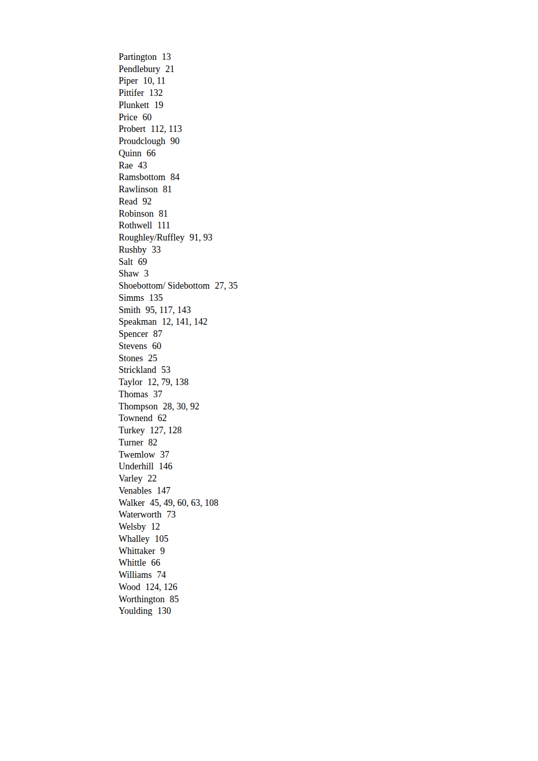Partington13
Pendlebury21
Piper10, 11
Pittifer132
Plunkett19
Price60
Probert112, 113
Proudclough90
Quinn66
Rae43
Ramsbottom84
Rawlinson81
Read92
Robinson81
Rothwell111
Roughley/Ruffley91, 93
Rushby33
Salt69
Shaw3
Shoebottom/ Sidebottom27, 35
Simms135
Smith95, 117, 143
Speakman12, 141, 142
Spencer87
Stevens60
Stones25
Strickland53
Taylor12, 79, 138
Thomas37
Thompson28, 30, 92
Townend62
Turkey127, 128
Turner82
Twemlow37
Underhill146
Varley22
Venables147
Walker45, 49, 60, 63, 108
Waterworth73
Welsby12
Whalley105
Whittaker9
Whittle66
Williams74
Wood124, 126
Worthington85
Youlding130